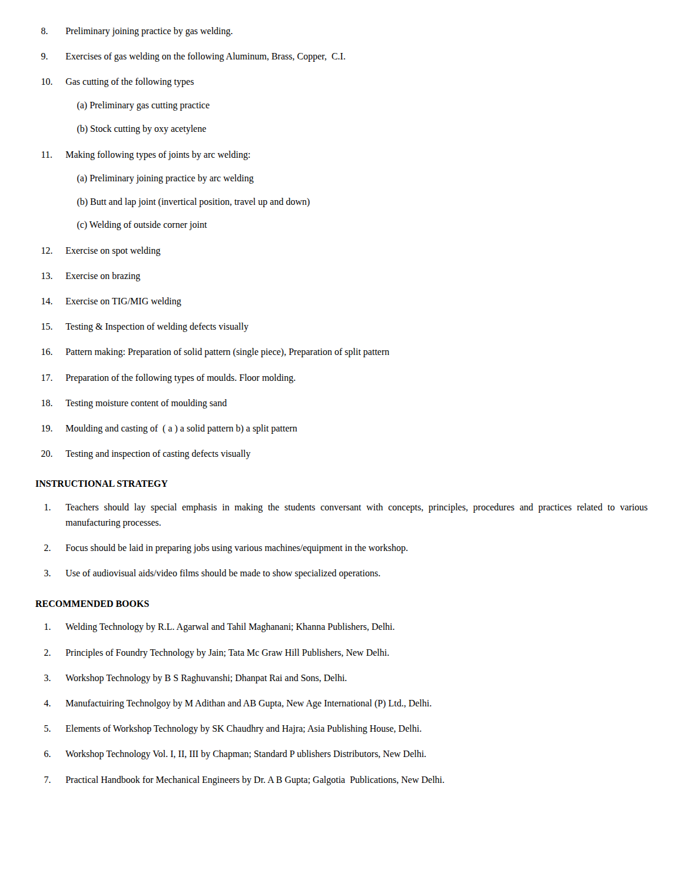8. Preliminary joining practice by gas welding.
9. Exercises of gas welding on the following Aluminum, Brass, Copper, C.I.
10. Gas cutting of the following types
(a) Preliminary gas cutting practice
(b) Stock cutting by oxy acetylene
11. Making following types of joints by arc welding:
(a) Preliminary joining practice by arc welding
(b) Butt and lap joint (invertical position, travel up and down)
(c) Welding of outside corner joint
12. Exercise on spot welding
13. Exercise on brazing
14. Exercise on TIG/MIG welding
15. Testing & Inspection of welding defects visually
16. Pattern making: Preparation of solid pattern (single piece), Preparation of split pattern
17. Preparation of the following types of moulds. Floor molding.
18. Testing moisture content of moulding sand
19. Moulding and casting of ( a ) a solid pattern b) a split pattern
20. Testing and inspection of casting defects visually
Instructional Strategy
1. Teachers should lay special emphasis in making the students conversant with concepts, principles, procedures and practices related to various manufacturing processes.
2. Focus should be laid in preparing jobs using various machines/equipment in the workshop.
3. Use of audiovisual aids/video films should be made to show specialized operations.
Recommended Books
1. Welding Technology by R.L. Agarwal and Tahil Maghanani; Khanna Publishers, Delhi.
2. Principles of Foundry Technology by Jain; Tata Mc Graw Hill Publishers, New Delhi.
3. Workshop Technology by B S Raghuvanshi; Dhanpat Rai and Sons, Delhi.
4. Manufactuiring Technolgoy by M Adithan and AB Gupta, New Age International (P) Ltd., Delhi.
5. Elements of Workshop Technology by SK Chaudhry and Hajra; Asia Publishing House, Delhi.
6. Workshop Technology Vol. I, II, III by Chapman; Standard P ublishers Distributors, New Delhi.
7. Practical Handbook for Mechanical Engineers by Dr. A B Gupta; Galgotia Publications, New Delhi.